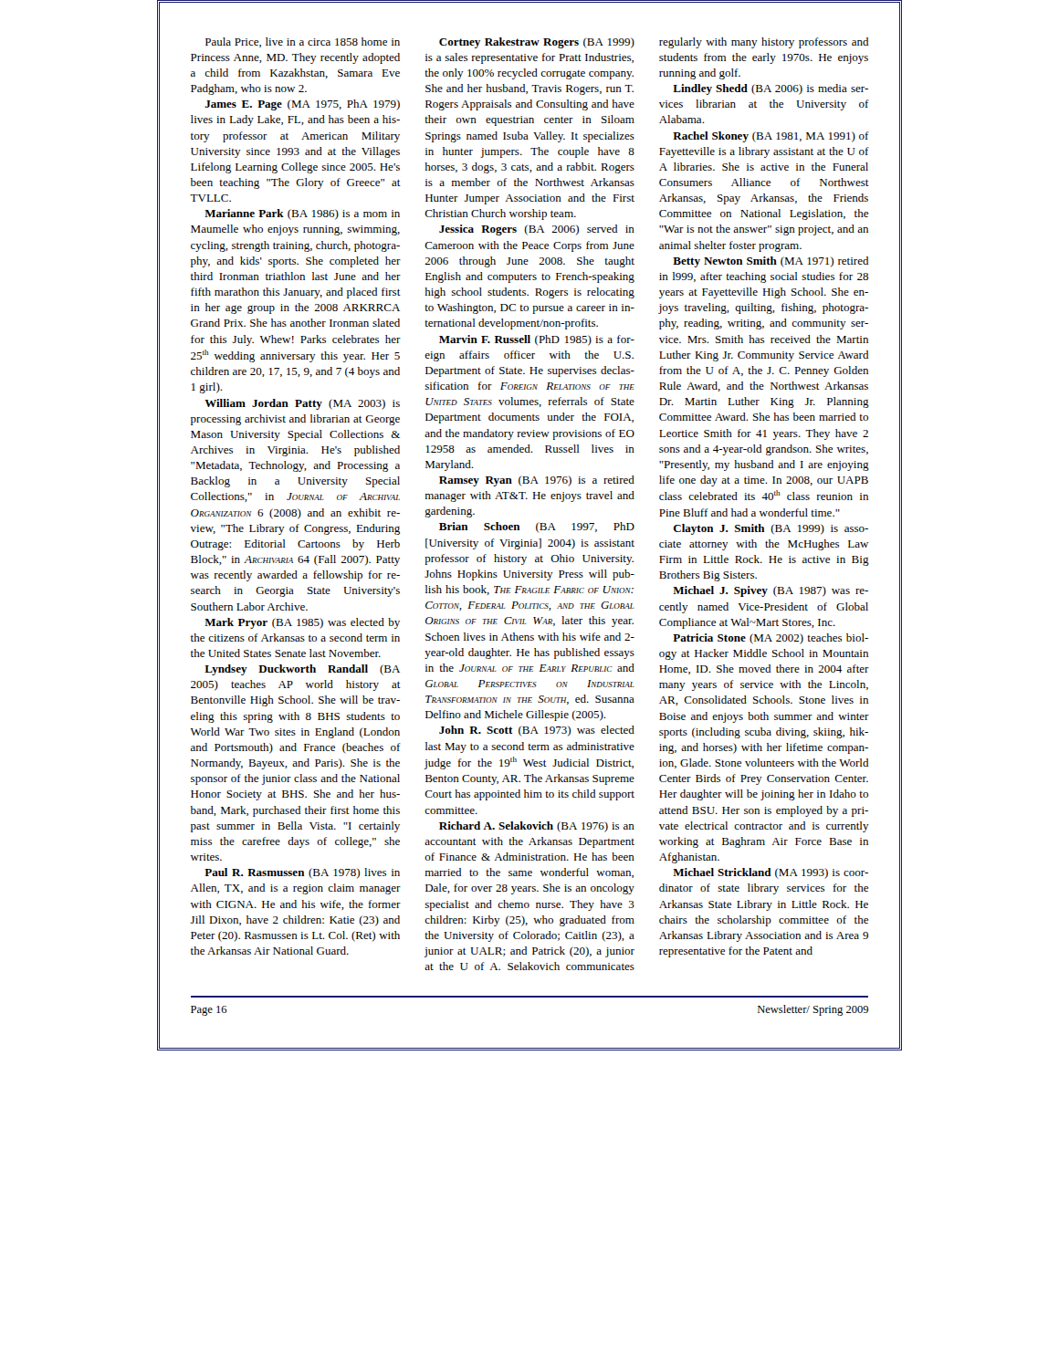Paula Price, live in a circa 1858 home in Princess Anne, MD. They recently adopted a child from Kazakhstan, Samara Eve Padgham, who is now 2.
James E. Page (MA 1975, PhA 1979) lives in Lady Lake, FL, and has been a history professor at American Military University since 1993 and at the Villages Lifelong Learning College since 2005. He's been teaching "The Glory of Greece" at TVLLC.
Marianne Park (BA 1986) is a mom in Maumelle who enjoys running, swimming, cycling, strength training, church, photography, and kids' sports. She completed her third Ironman triathlon last June and her fifth marathon this January, and placed first in her age group in the 2008 ARKRRCA Grand Prix. She has another Ironman slated for this July. Whew! Parks celebrates her 25th wedding anniversary this year. Her 5 children are 20, 17, 15, 9, and 7 (4 boys and 1 girl).
William Jordan Patty (MA 2003) is processing archivist and librarian at George Mason University Special Collections & Archives in Virginia. He's published "Metadata, Technology, and Processing a Backlog in a University Special Collections," in Journal of Archival Organization 6 (2008) and an exhibit review, "The Library of Congress, Enduring Outrage: Editorial Cartoons by Herb Block," in Archivaria 64 (Fall 2007). Patty was recently awarded a fellowship for research in Georgia State University's Southern Labor Archive.
Mark Pryor (BA 1985) was elected by the citizens of Arkansas to a second term in the United States Senate last November.
Lyndsey Duckworth Randall (BA 2005) teaches AP world history at Bentonville High School. She will be traveling this spring with 8 BHS students to World War Two sites in England (London and Portsmouth) and France (beaches of Normandy, Bayeux, and Paris). She is the sponsor of the junior class and the National Honor Society at BHS. She and her husband, Mark, purchased their first home this past summer in Bella Vista. "I certainly miss the carefree days of college," she writes.
Paul R. Rasmussen (BA 1978) lives in Allen, TX, and is a region claim manager with CIGNA. He and his wife, the former Jill Dixon, have 2 children: Katie (23) and Peter (20). Rasmussen is Lt. Col. (Ret) with the Arkansas Air National Guard.
Cortney Rakestraw Rogers (BA 1999) is a sales representative for Pratt Industries, the only 100% recycled corrugate company. She and her husband, Travis Rogers, run T. Rogers Appraisals and Consulting and have their own equestrian center in Siloam Springs named Isuba Valley. It specializes in hunter jumpers. The couple have 8 horses, 3 dogs, 3 cats, and a rabbit. Rogers is a member of the Northwest Arkansas Hunter Jumper Association and the First Christian Church worship team.
Jessica Rogers (BA 2006) served in Cameroon with the Peace Corps from June 2006 through June 2008. She taught English and computers to French-speaking high school students. Rogers is relocating to Washington, DC to pursue a career in international development/non-profits.
Marvin F. Russell (PhD 1985) is a foreign affairs officer with the U.S. Department of State. He supervises declassification for Foreign Relations of the United States volumes, referrals of State Department documents under the FOIA, and the mandatory review provisions of EO 12958 as amended. Russell lives in Maryland.
Ramsey Ryan (BA 1976) is a retired manager with AT&T. He enjoys travel and gardening.
Brian Schoen (BA 1997, PhD [University of Virginia] 2004) is assistant professor of history at Ohio University. Johns Hopkins University Press will publish his book, The Fragile Fabric of Union: Cotton, Federal Politics, and the Global Origins of the Civil War, later this year. Schoen lives in Athens with his wife and 2-year-old daughter. He has published essays in the Journal of the Early Republic and Global Perspectives on Industrial Transformation in the South, ed. Susanna Delfino and Michele Gillespie (2005).
John R. Scott (BA 1973) was elected last May to a second term as administrative judge for the 19th West Judicial District, Benton County, AR. The Arkansas Supreme Court has appointed him to its child support committee.
Richard A. Selakovich (BA 1976) is an accountant with the Arkansas Department of Finance & Administration. He has been married to the same wonderful woman, Dale, for over 28 years. She is an oncology specialist and chemo nurse. They have 3 children: Kirby (25), who graduated from the University of Colorado; Caitlin (23), a junior at UALR; and Patrick (20), a junior at the U of A. Selakovich communicates regularly with many history professors and students from the early 1970s. He enjoys running and golf.
Lindley Shedd (BA 2006) is media services librarian at the University of Alabama.
Rachel Skoney (BA 1981, MA 1991) of Fayetteville is a library assistant at the U of A libraries. She is active in the Funeral Consumers Alliance of Northwest Arkansas, Spay Arkansas, the Friends Committee on National Legislation, the "War is not the answer" sign project, and an animal shelter foster program.
Betty Newton Smith (MA 1971) retired in l999, after teaching social studies for 28 years at Fayetteville High School. She enjoys traveling, quilting, fishing, photography, reading, writing, and community service. Mrs. Smith has received the Martin Luther King Jr. Community Service Award from the U of A, the J. C. Penney Golden Rule Award, and the Northwest Arkansas Dr. Martin Luther King Jr. Planning Committee Award. She has been married to Leortice Smith for 41 years. They have 2 sons and a 4-year-old grandson. She writes, "Presently, my husband and I are enjoying life one day at a time. In 2008, our UAPB class celebrated its 40th class reunion in Pine Bluff and had a wonderful time."
Clayton J. Smith (BA 1999) is associate attorney with the McHughes Law Firm in Little Rock. He is active in Big Brothers Big Sisters.
Michael J. Spivey (BA 1987) was recently named Vice-President of Global Compliance at Wal~Mart Stores, Inc.
Patricia Stone (MA 2002) teaches biology at Hacker Middle School in Mountain Home, ID. She moved there in 2004 after many years of service with the Lincoln, AR, Consolidated Schools. Stone lives in Boise and enjoys both summer and winter sports (including scuba diving, skiing, hiking, and horses) with her lifetime companion, Glade. Stone volunteers with the World Center Birds of Prey Conservation Center. Her daughter will be joining her in Idaho to attend BSU. Her son is employed by a private electrical contractor and is currently working at Baghram Air Force Base in Afghanistan.
Michael Strickland (MA 1993) is coordinator of state library services for the Arkansas State Library in Little Rock. He chairs the scholarship committee of the Arkansas Library Association and is Area 9 representative for the Patent and
Page 16 Newsletter/ Spring 2009